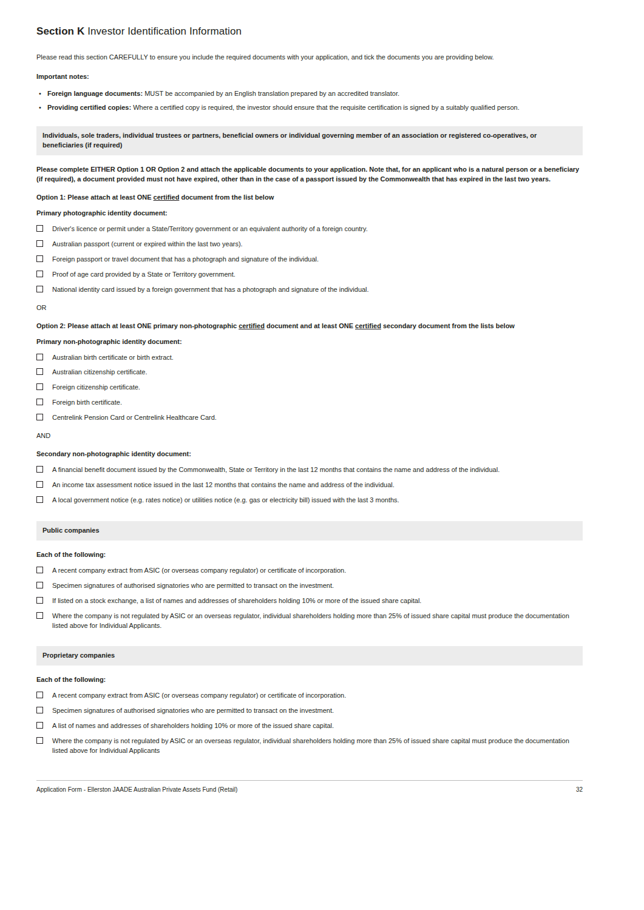Section K Investor Identification Information
Please read this section CAREFULLY to ensure you include the required documents with your application, and tick the documents you are providing below.
Important notes:
Foreign language documents: MUST be accompanied by an English translation prepared by an accredited translator.
Providing certified copies: Where a certified copy is required, the investor should ensure that the requisite certification is signed by a suitably qualified person.
Individuals, sole traders, individual trustees or partners, beneficial owners or individual governing member of an association or registered co-operatives, or beneficiaries (if required)
Please complete EITHER Option 1 OR Option 2 and attach the applicable documents to your application. Note that, for an applicant who is a natural person or a beneficiary (if required), a document provided must not have expired, other than in the case of a passport issued by the Commonwealth that has expired in the last two years.
Option 1: Please attach at least ONE certified document from the list below
Primary photographic identity document:
Driver's licence or permit under a State/Territory government or an equivalent authority of a foreign country.
Australian passport (current or expired within the last two years).
Foreign passport or travel document that has a photograph and signature of the individual.
Proof of age card provided by a State or Territory government.
National identity card issued by a foreign government that has a photograph and signature of the individual.
OR
Option 2: Please attach at least ONE primary non-photographic certified document and at least ONE certified secondary document from the lists below
Primary non-photographic identity document:
Australian birth certificate or birth extract.
Australian citizenship certificate.
Foreign citizenship certificate.
Foreign birth certificate.
Centrelink Pension Card or Centrelink Healthcare Card.
AND
Secondary non-photographic identity document:
A financial benefit document issued by the Commonwealth, State or Territory in the last 12 months that contains the name and address of the individual.
An income tax assessment notice issued in the last 12 months that contains the name and address of the individual.
A local government notice (e.g. rates notice) or utilities notice (e.g. gas or electricity bill) issued with the last 3 months.
Public companies
Each of the following:
A recent company extract from ASIC (or overseas company regulator) or certificate of incorporation.
Specimen signatures of authorised signatories who are permitted to transact on the investment.
If listed on a stock exchange, a list of names and addresses of shareholders holding 10% or more of the issued share capital.
Where the company is not regulated by ASIC or an overseas regulator, individual shareholders holding more than 25% of issued share capital must produce the documentation listed above for Individual Applicants.
Proprietary companies
Each of the following:
A recent company extract from ASIC (or overseas company regulator) or certificate of incorporation.
Specimen signatures of authorised signatories who are permitted to transact on the investment.
A list of names and addresses of shareholders holding 10% or more of the issued share capital.
Where the company is not regulated by ASIC or an overseas regulator, individual shareholders holding more than 25% of issued share capital must produce the documentation listed above for Individual Applicants
Application Form - Ellerston JAADE Australian Private Assets Fund (Retail) 32